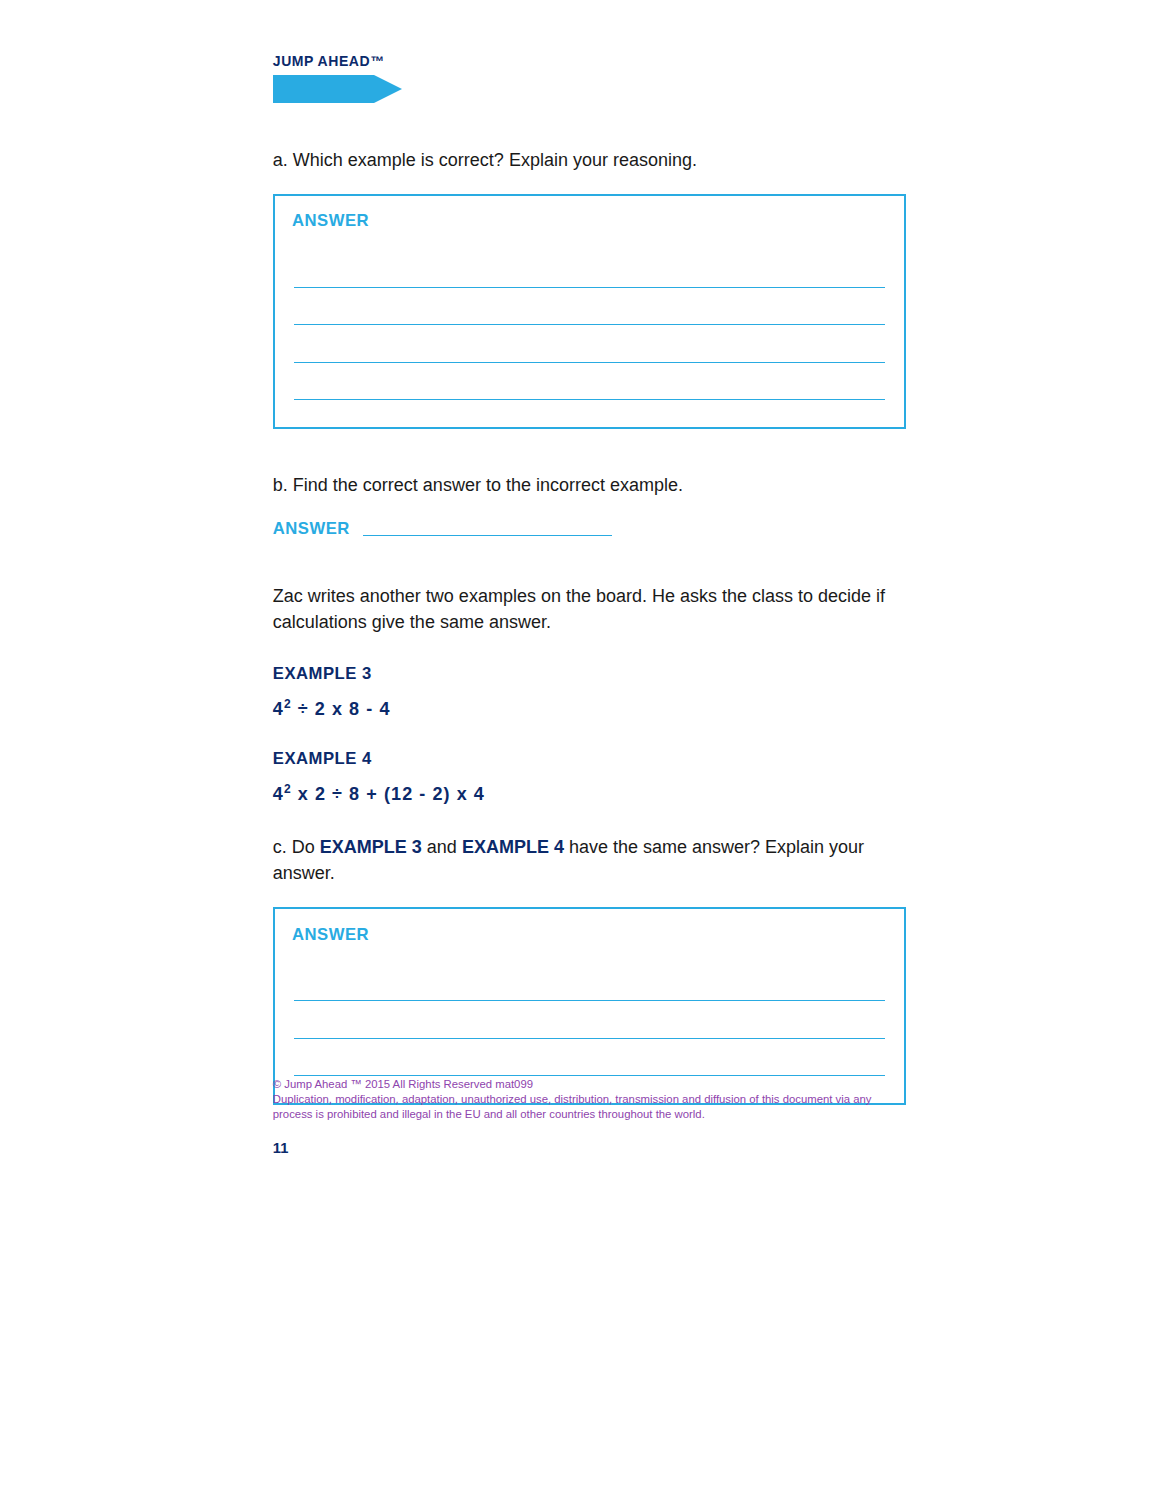JUMP AHEAD™
a. Which example is correct? Explain your reasoning.
ANSWER
b. Find the correct answer to the incorrect example.
ANSWER
Zac writes another two examples on the board. He asks the class to decide if calculations give the same answer.
EXAMPLE 3
42 ÷ 2 x 8 - 4
EXAMPLE 4
42 x 2 ÷ 8 + (12 - 2) x 4
c. Do EXAMPLE 3 and EXAMPLE 4 have the same answer? Explain your answer.
ANSWER
© Jump Ahead ™ 2015 All Rights Reserved mat099
Duplication, modification, adaptation, unauthorized use, distribution, transmission and diffusion of this document via any process is prohibited and illegal in the EU and all other countries throughout the world.
11